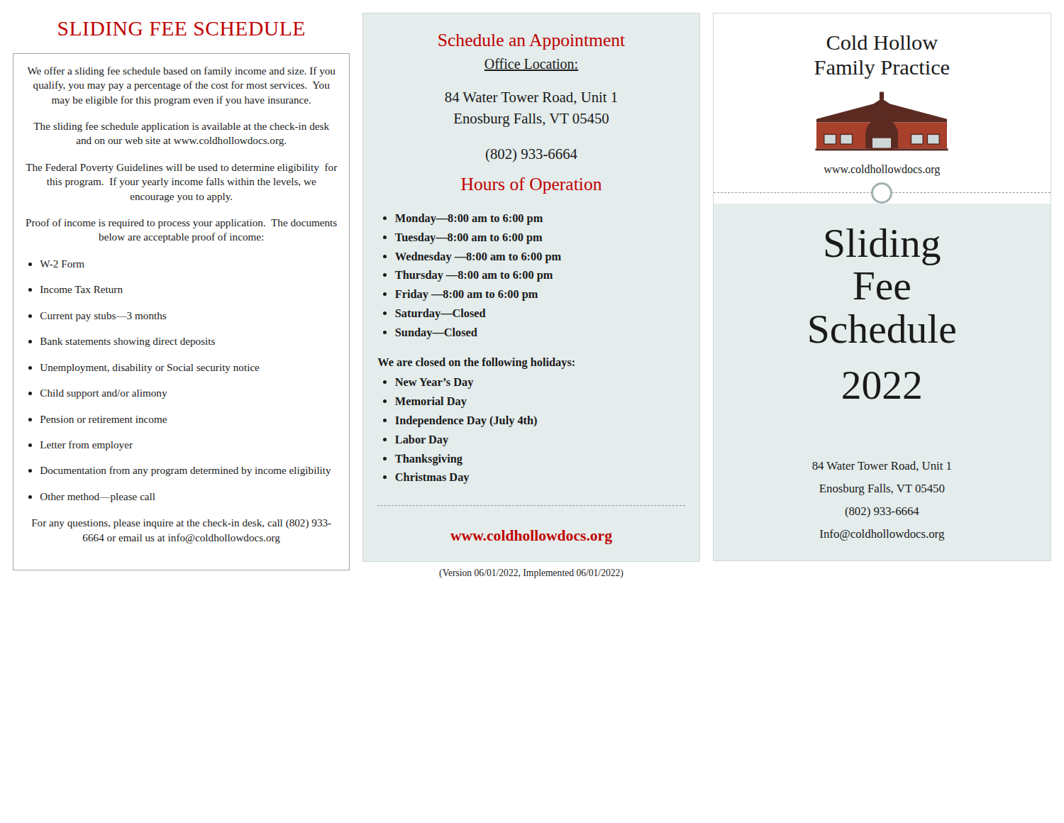SLIDING FEE SCHEDULE
We offer a sliding fee schedule based on family income and size. If you qualify, you may pay a percentage of the cost for most services. You may be eligible for this program even if you have insurance.
The sliding fee schedule application is available at the check-in desk and on our web site at www.coldhollowdocs.org.
The Federal Poverty Guidelines will be used to determine eligibility for this program. If your yearly income falls within the levels, we encourage you to apply.
Proof of income is required to process your application. The documents below are acceptable proof of income:
W-2 Form
Income Tax Return
Current pay stubs—3 months
Bank statements showing direct deposits
Unemployment, disability or Social security notice
Child support and/or alimony
Pension or retirement income
Letter from employer
Documentation from any program determined by income eligibility
Other method—please call
For any questions, please inquire at the check-in desk, call (802) 933-6664 or email us at info@coldhollowdocs.org
Schedule an Appointment
Office Location:
84 Water Tower Road, Unit 1
Enosburg Falls, VT 05450
(802) 933-6664
Hours of Operation
Monday—8:00 am to 6:00 pm
Tuesday—8:00 am to 6:00 pm
Wednesday —8:00 am to 6:00 pm
Thursday —8:00 am to 6:00 pm
Friday —8:00 am to 6:00 pm
Saturday—Closed
Sunday—Closed
We are closed on the following holidays:
New Year’s Day
Memorial Day
Independence Day (July 4th)
Labor Day
Thanksgiving
Christmas Day
www.coldhollowdocs.org
(Version 06/01/2022, Implemented 06/01/2022)
Cold Hollow
Family Practice
www.coldhollowdocs.org
Sliding
Fee
Schedule
2022
84 Water Tower Road, Unit 1
Enosburg Falls, VT 05450
(802) 933-6664
Info@coldhollowdocs.org